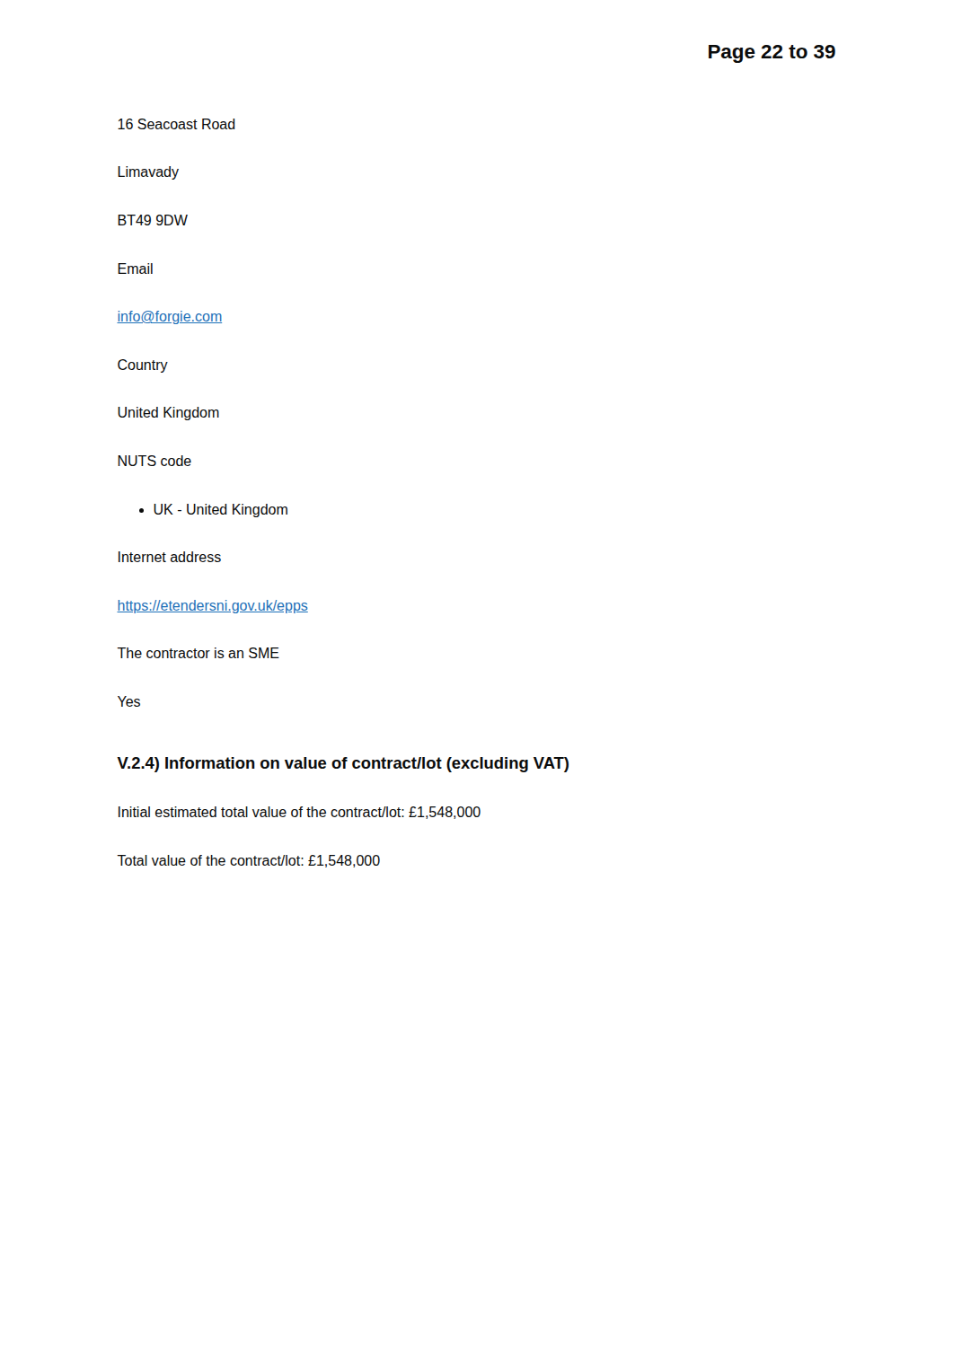Page 22 to 39
16 Seacoast Road
Limavady
BT49 9DW
Email
info@forgie.com
Country
United Kingdom
NUTS code
UK - United Kingdom
Internet address
https://etendersni.gov.uk/epps
The contractor is an SME
Yes
V.2.4) Information on value of contract/lot (excluding VAT)
Initial estimated total value of the contract/lot: £1,548,000
Total value of the contract/lot: £1,548,000